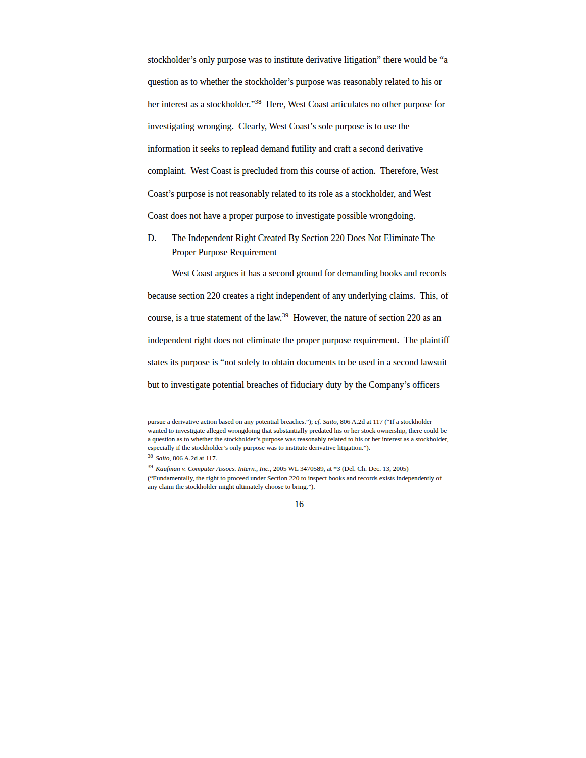stockholder’s only purpose was to institute derivative litigation” there would be “a question as to whether the stockholder’s purpose was reasonably related to his or her interest as a stockholder.”38 Here, West Coast articulates no other purpose for investigating wronging. Clearly, West Coast’s sole purpose is to use the information it seeks to replead demand futility and craft a second derivative complaint. West Coast is precluded from this course of action. Therefore, West Coast’s purpose is not reasonably related to its role as a stockholder, and West Coast does not have a proper purpose to investigate possible wrongdoing.
D.
The Independent Right Created By Section 220 Does Not Eliminate The Proper Purpose Requirement
West Coast argues it has a second ground for demanding books and records because section 220 creates a right independent of any underlying claims. This, of course, is a true statement of the law.39 However, the nature of section 220 as an independent right does not eliminate the proper purpose requirement. The plaintiff states its purpose is “not solely to obtain documents to be used in a second lawsuit but to investigate potential breaches of fiduciary duty by the Company’s officers
pursue a derivative action based on any potential breaches.”); cf. Saito, 806 A.2d at 117 (“If a stockholder wanted to investigate alleged wrongdoing that substantially predated his or her stock ownership, there could be a question as to whether the stockholder’s purpose was reasonably related to his or her interest as a stockholder, especially if the stockholder’s only purpose was to institute derivative litigation.”).
38 Saito, 806 A.2d at 117.
39 Kaufman v. Computer Assocs. Intern., Inc., 2005 WL 3470589, at *3 (Del. Ch. Dec. 13, 2005) (“Fundamentally, the right to proceed under Section 220 to inspect books and records exists independently of any claim the stockholder might ultimately choose to bring.”).
16